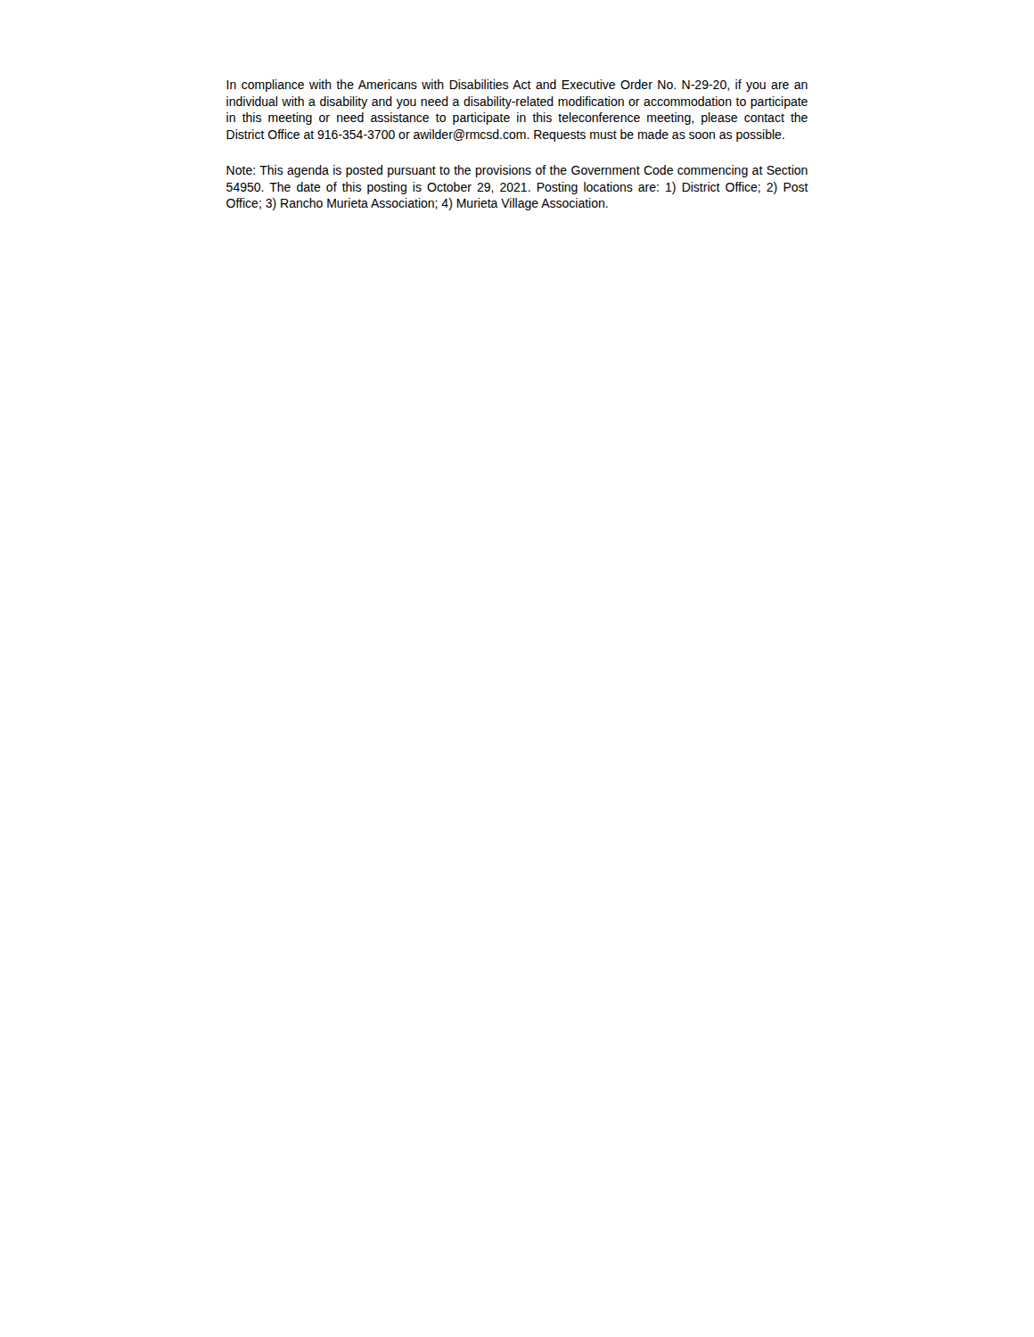In compliance with the Americans with Disabilities Act and Executive Order No. N-29-20, if you are an individual with a disability and you need a disability-related modification or accommodation to participate in this meeting or need assistance to participate in this teleconference meeting, please contact the District Office at 916-354-3700 or awilder@rmcsd.com. Requests must be made as soon as possible.
Note: This agenda is posted pursuant to the provisions of the Government Code commencing at Section 54950. The date of this posting is October 29, 2021. Posting locations are: 1) District Office; 2) Post Office; 3) Rancho Murieta Association; 4) Murieta Village Association.